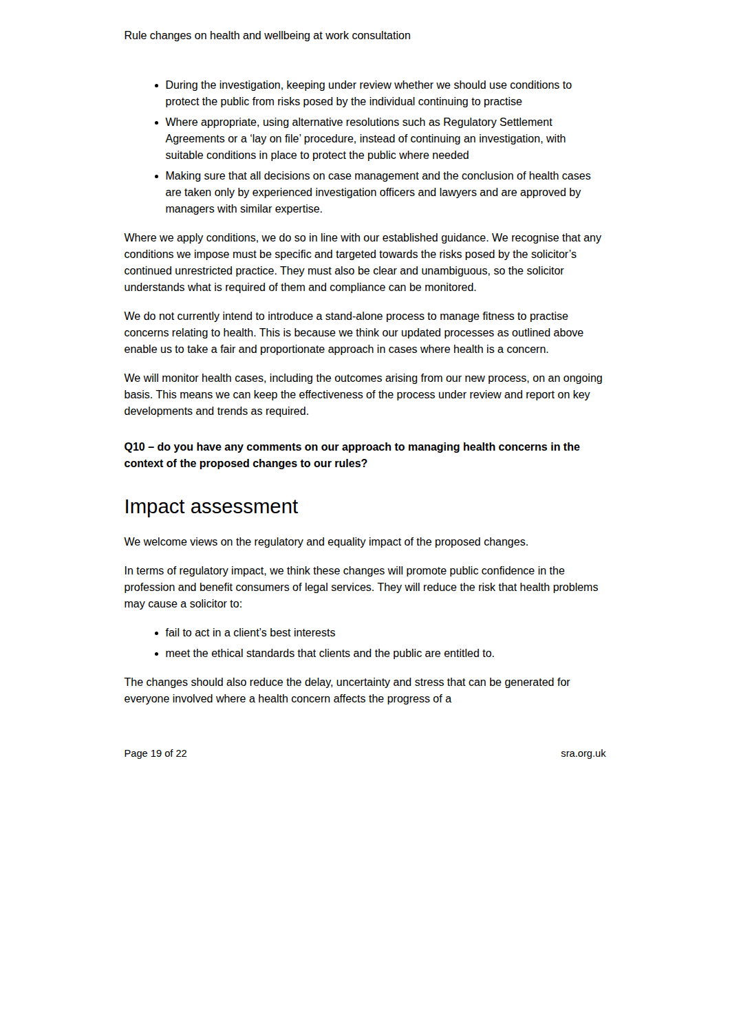Rule changes on health and wellbeing at work consultation
During the investigation, keeping under review whether we should use conditions to protect the public from risks posed by the individual continuing to practise
Where appropriate, using alternative resolutions such as Regulatory Settlement Agreements or a ‘lay on file’ procedure, instead of continuing an investigation, with suitable conditions in place to protect the public where needed
Making sure that all decisions on case management and the conclusion of health cases are taken only by experienced investigation officers and lawyers and are approved by managers with similar expertise.
Where we apply conditions, we do so in line with our established guidance. We recognise that any conditions we impose must be specific and targeted towards the risks posed by the solicitor’s continued unrestricted practice. They must also be clear and unambiguous, so the solicitor understands what is required of them and compliance can be monitored.
We do not currently intend to introduce a stand-alone process to manage fitness to practise concerns relating to health. This is because we think our updated processes as outlined above enable us to take a fair and proportionate approach in cases where health is a concern.
We will monitor health cases, including the outcomes arising from our new process, on an ongoing basis. This means we can keep the effectiveness of the process under review and report on key developments and trends as required.
Q10 – do you have any comments on our approach to managing health concerns in the context of the proposed changes to our rules?
Impact assessment
We welcome views on the regulatory and equality impact of the proposed changes.
In terms of regulatory impact, we think these changes will promote public confidence in the profession and benefit consumers of legal services. They will reduce the risk that health problems may cause a solicitor to:
fail to act in a client’s best interests
meet the ethical standards that clients and the public are entitled to.
The changes should also reduce the delay, uncertainty and stress that can be generated for everyone involved where a health concern affects the progress of a
Page 19 of 22 sra.org.uk